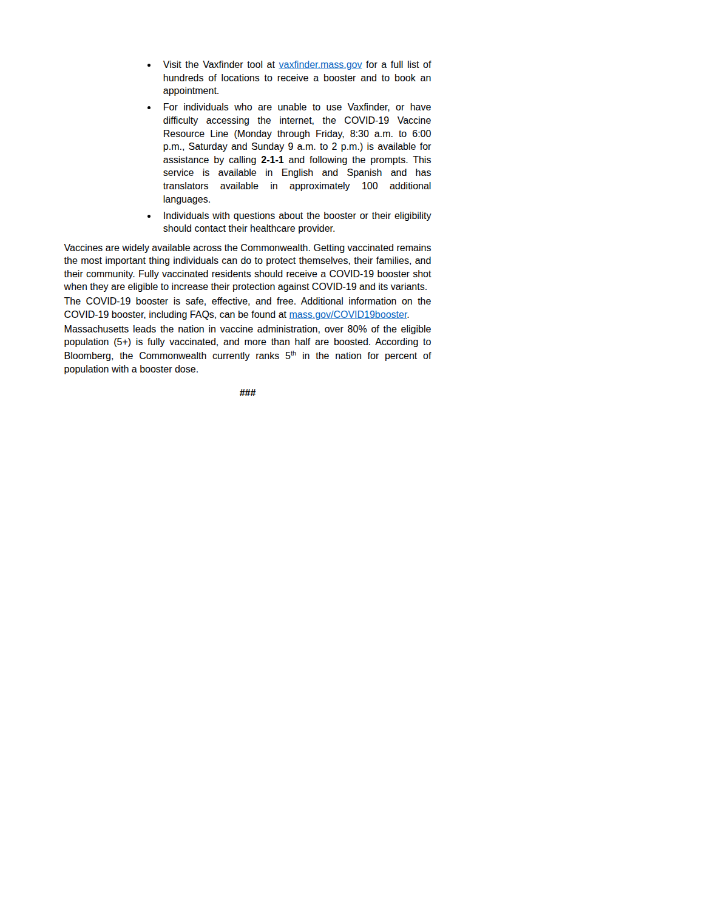Visit the Vaxfinder tool at vaxfinder.mass.gov for a full list of hundreds of locations to receive a booster and to book an appointment.
For individuals who are unable to use Vaxfinder, or have difficulty accessing the internet, the COVID-19 Vaccine Resource Line (Monday through Friday, 8:30 a.m. to 6:00 p.m., Saturday and Sunday 9 a.m. to 2 p.m.) is available for assistance by calling 2-1-1 and following the prompts. This service is available in English and Spanish and has translators available in approximately 100 additional languages.
Individuals with questions about the booster or their eligibility should contact their healthcare provider.
Vaccines are widely available across the Commonwealth. Getting vaccinated remains the most important thing individuals can do to protect themselves, their families, and their community. Fully vaccinated residents should receive a COVID-19 booster shot when they are eligible to increase their protection against COVID-19 and its variants.
The COVID-19 booster is safe, effective, and free. Additional information on the COVID-19 booster, including FAQs, can be found at mass.gov/COVID19booster.
Massachusetts leads the nation in vaccine administration, over 80% of the eligible population (5+) is fully vaccinated, and more than half are boosted. According to Bloomberg, the Commonwealth currently ranks 5th in the nation for percent of population with a booster dose.
###